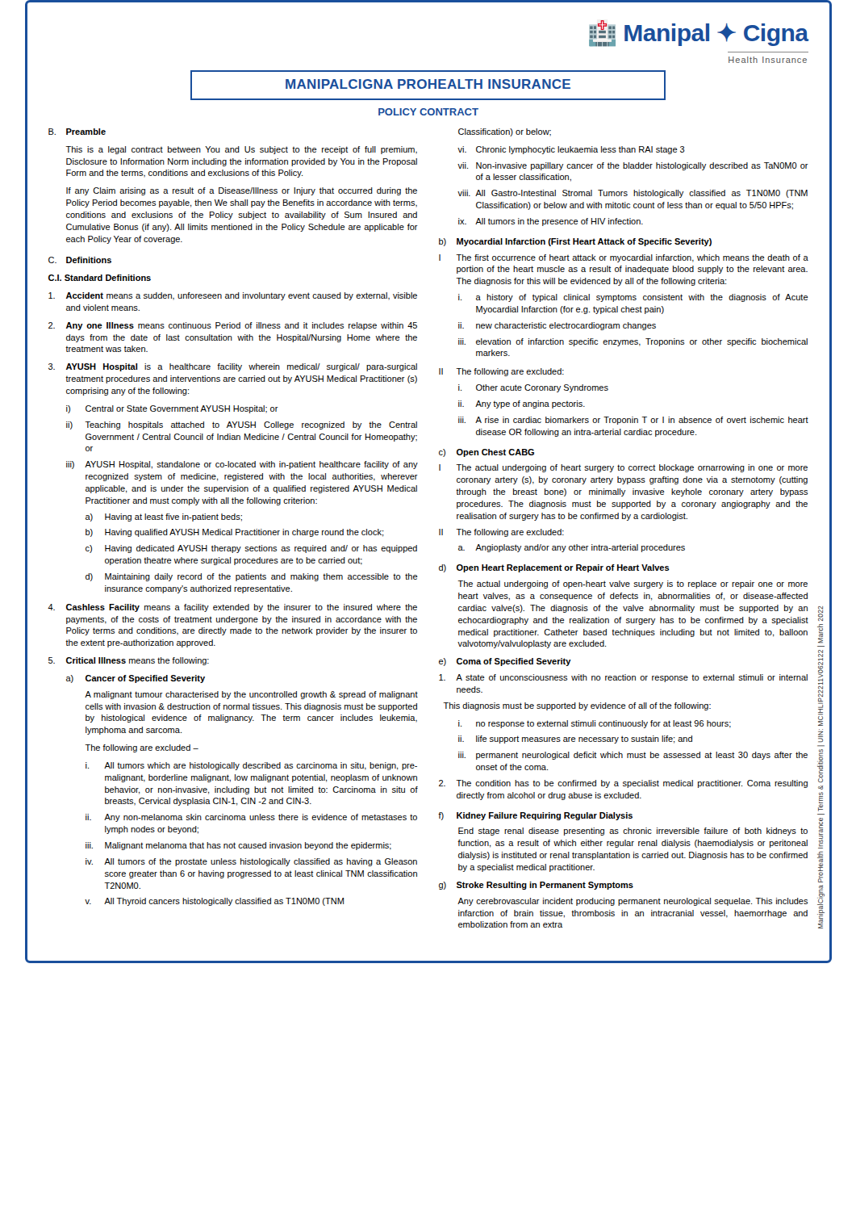🏥 Manipal ✦ Cigna
Health Insurance
MANIPALCIGNA PROHEALTH INSURANCE
POLICY CONTRACT
B. Preamble
This is a legal contract between You and Us subject to the receipt of full premium, Disclosure to Information Norm including the information provided by You in the Proposal Form and the terms, conditions and exclusions of this Policy.
If any Claim arising as a result of a Disease/Illness or Injury that occurred during the Policy Period becomes payable, then We shall pay the Benefits in accordance with terms, conditions and exclusions of the Policy subject to availability of Sum Insured and Cumulative Bonus (if any). All limits mentioned in the Policy Schedule are applicable for each Policy Year of coverage.
C. Definitions
C.I. Standard Definitions
1. Accident means a sudden, unforeseen and involuntary event caused by external, visible and violent means.
2. Any one Illness means continuous Period of illness and it includes relapse within 45 days from the date of last consultation with the Hospital/Nursing Home where the treatment was taken.
3. AYUSH Hospital is a healthcare facility wherein medical/ surgical/ para-surgical treatment procedures and interventions are carried out by AYUSH Medical Practitioner (s) comprising any of the following:
i) Central or State Government AYUSH Hospital; or
ii) Teaching hospitals attached to AYUSH College recognized by the Central Government / Central Council of Indian Medicine / Central Council for Homeopathy; or
iii) AYUSH Hospital, standalone or co-located with in-patient healthcare facility of any recognized system of medicine, registered with the local authorities, wherever applicable, and is under the supervision of a qualified registered AYUSH Medical Practitioner and must comply with all the following criterion:
a) Having at least five in-patient beds;
b) Having qualified AYUSH Medical Practitioner in charge round the clock;
c) Having dedicated AYUSH therapy sections as required and/ or has equipped operation theatre where surgical procedures are to be carried out;
d) Maintaining daily record of the patients and making them accessible to the insurance company's authorized representative.
4. Cashless Facility means a facility extended by the insurer to the insured where the payments, of the costs of treatment undergone by the insured in accordance with the Policy terms and conditions, are directly made to the network provider by the insurer to the extent pre-authorization approved.
5. Critical Illness means the following:
a) Cancer of Specified Severity
A malignant tumour characterised by the uncontrolled growth & spread of malignant cells with invasion & destruction of normal tissues. This diagnosis must be supported by histological evidence of malignancy. The term cancer includes leukemia, lymphoma and sarcoma.
The following are excluded –
i. All tumors which are histologically described as carcinoma in situ, benign, pre-malignant, borderline malignant, low malignant potential, neoplasm of unknown behavior, or non-invasive, including but not limited to: Carcinoma in situ of breasts, Cervical dysplasia CIN-1, CIN -2 and CIN-3.
ii. Any non-melanoma skin carcinoma unless there is evidence of metastases to lymph nodes or beyond;
iii. Malignant melanoma that has not caused invasion beyond the epidermis;
iv. All tumors of the prostate unless histologically classified as having a Gleason score greater than 6 or having progressed to at least clinical TNM classification T2N0M0.
v. All Thyroid cancers histologically classified as T1N0M0 (TNM
Classification) or below;
vi. Chronic lymphocytic leukaemia less than RAI stage 3
vii. Non-invasive papillary cancer of the bladder histologically described as TaN0M0 or of a lesser classification,
viii. All Gastro-Intestinal Stromal Tumors histologically classified as T1N0M0 (TNM Classification) or below and with mitotic count of less than or equal to 5/50 HPFs;
ix. All tumors in the presence of HIV infection.
b) Myocardial Infarction (First Heart Attack of Specific Severity)
IThe first occurrence of heart attack or myocardial infarction, which means the death of a portion of the heart muscle as a result of inadequate blood supply to the relevant area. The diagnosis for this will be evidenced by all of the following criteria:
i. a history of typical clinical symptoms consistent with the diagnosis of Acute Myocardial Infarction (for e.g. typical chest pain)
ii. new characteristic electrocardiogram changes
iii. elevation of infarction specific enzymes, Troponins or other specific biochemical markers.
IIThe following are excluded:
i. Other acute Coronary Syndromes
ii. Any type of angina pectoris.
iii. A rise in cardiac biomarkers or Troponin T or I in absence of overt ischemic heart disease OR following an intra-arterial cardiac procedure.
c) Open Chest CABG
IThe actual undergoing of heart surgery to correct blockage ornarrowing in one or more coronary artery (s), by coronary artery bypass grafting done via a sternotomy (cutting through the breast bone) or minimally invasive keyhole coronary artery bypass procedures. The diagnosis must be supported by a coronary angiography and the realisation of surgery has to be confirmed by a cardiologist.
IIThe following are excluded:
a. Angioplasty and/or any other intra-arterial procedures
d) Open Heart Replacement or Repair of Heart Valves
The actual undergoing of open-heart valve surgery is to replace or repair one or more heart valves, as a consequence of defects in, abnormalities of, or disease-affected cardiac valve(s). The diagnosis of the valve abnormality must be supported by an echocardiography and the realization of surgery has to be confirmed by a specialist medical practitioner. Catheter based techniques including but not limited to, balloon valvotomy/valvuloplasty are excluded.
e) Coma of Specified Severity
1. A state of unconsciousness with no reaction or response to external stimuli or internal needs.
This diagnosis must be supported by evidence of all of the following:
i. no response to external stimuli continuously for at least 96 hours;
ii. life support measures are necessary to sustain life; and
iii. permanent neurological deficit which must be assessed at least 30 days after the onset of the coma.
2. The condition has to be confirmed by a specialist medical practitioner. Coma resulting directly from alcohol or drug abuse is excluded.
f) Kidney Failure Requiring Regular Dialysis
End stage renal disease presenting as chronic irreversible failure of both kidneys to function, as a result of which either regular renal dialysis (haemodialysis or peritoneal dialysis) is instituted or renal transplantation is carried out. Diagnosis has to be confirmed by a specialist medical practitioner.
g) Stroke Resulting in Permanent Symptoms
Any cerebrovascular incident producing permanent neurological sequelae. This includes infarction of brain tissue, thrombosis in an intracranial vessel, haemorrhage and embolization from an extra
ManipalCigna ProHealth Insurance | Terms & Conditions | UIN: MCIHLIP22211V062122 | March 2022